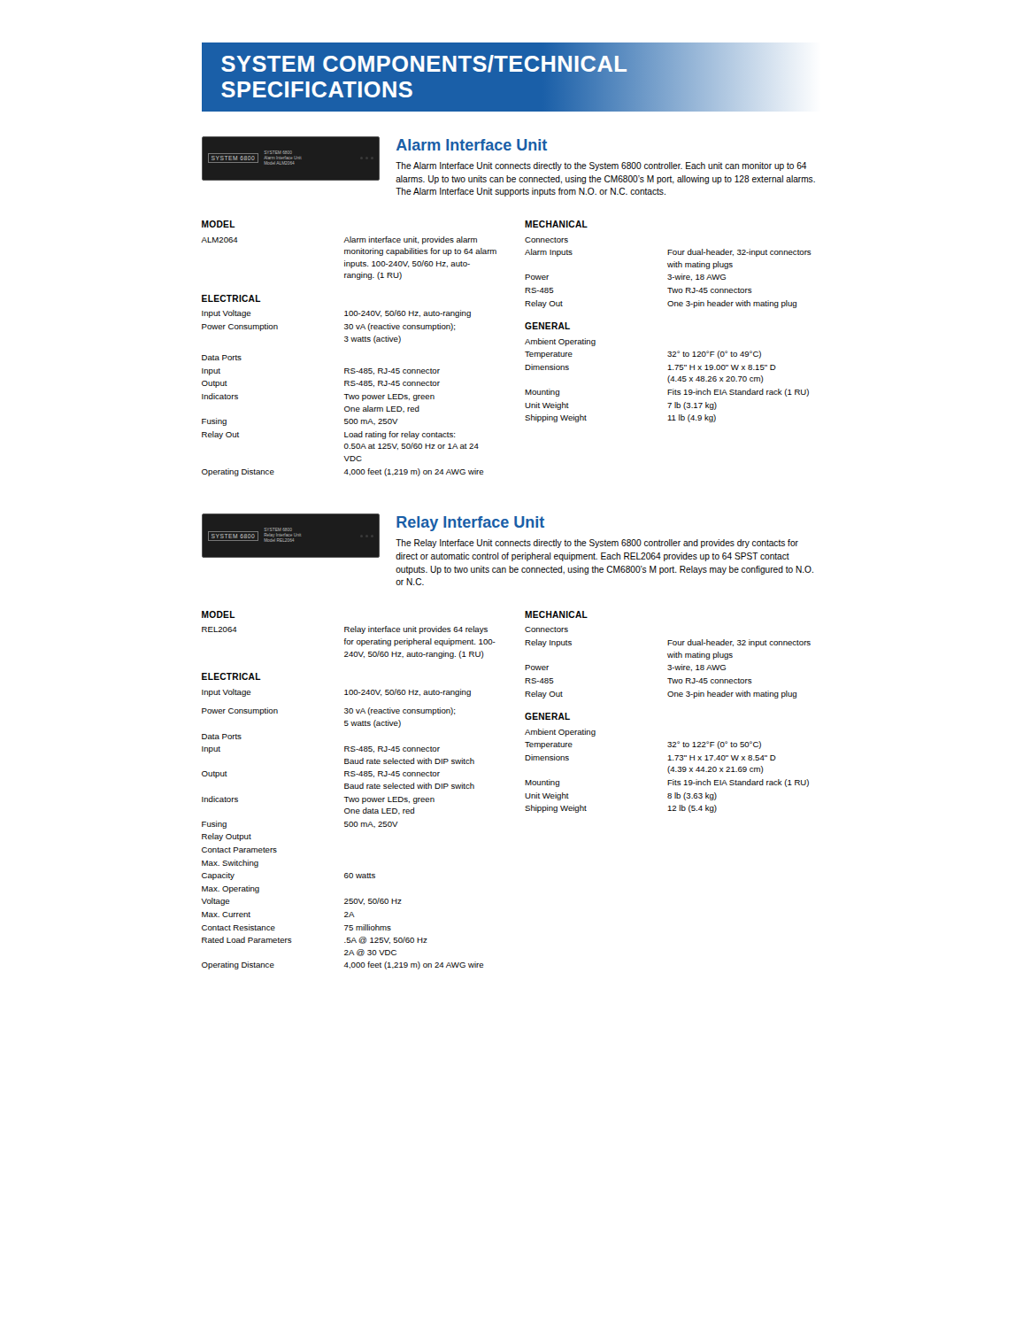SYSTEM COMPONENTS/TECHNICAL SPECIFICATIONS
SYSTEM 6800
SYSTEM 6800
Alarm Interface Unit
Model ALM2064
Alarm Interface Unit
The Alarm Interface Unit connects directly to the System 6800 controller. Each unit can monitor up to 64 alarms. Up to two units can be connected, using the CM6800’s M port, allowing up to 128 external alarms. The Alarm Interface Unit supports inputs from N.O. or N.C. contacts.
MODEL
| ALM2064 | Alarm interface unit, provides alarm monitoring capabilities for up to 64 alarm inputs. 100-240V, 50/60 Hz, auto-ranging. (1 RU) |
ELECTRICAL
| Input Voltage | 100-240V, 50/60 Hz, auto-ranging |
| Power Consumption | 30 vA (reactive consumption); 3 watts (active) |
| Data Ports | |
| Input | RS-485, RJ-45 connector |
| Output | RS-485, RJ-45 connector |
| Indicators | Two power LEDs, green One alarm LED, red |
| Fusing | 500 mA, 250V |
| Relay Out | Load rating for relay contacts: 0.50A at 125V, 50/60 Hz or 1A at 24 VDC |
| Operating Distance | 4,000 feet (1,219 m) on 24 AWG wire |
MECHANICAL
| Connectors | |
| Alarm Inputs | Four dual-header, 32-input connectors with mating plugs |
| Power | 3-wire, 18 AWG |
| RS-485 | Two RJ-45 connectors |
| Relay Out | One 3-pin header with mating plug |
GENERAL
| Ambient Operating | |
| Temperature | 32° to 120°F (0° to 49°C) |
| Dimensions | 1.75" H x 19.00" W x 8.15" D (4.45 x 48.26 x 20.70 cm) |
| Mounting | Fits 19-inch EIA Standard rack (1 RU) |
| Unit Weight | 7 lb (3.17 kg) |
| Shipping Weight | 11 lb (4.9 kg) |
SYSTEM 6800
SYSTEM 6800
Relay Interface Unit
Model REL2064
Relay Interface Unit
The Relay Interface Unit connects directly to the System 6800 controller and provides dry contacts for direct or automatic control of peripheral equipment. Each REL2064 provides up to 64 SPST contact outputs. Up to two units can be connected, using the CM6800’s M port. Relays may be configured to N.O. or N.C.
MODEL
| REL2064 | Relay interface unit provides 64 relays for operating peripheral equipment. 100-240V, 50/60 Hz, auto-ranging. (1 RU) |
ELECTRICAL
| Input Voltage | 100-240V, 50/60 Hz, auto-ranging |
| Power Consumption | 30 vA (reactive consumption); 5 watts (active) |
| Data Ports | |
| Input | RS-485, RJ-45 connector Baud rate selected with DIP switch |
| Output | RS-485, RJ-45 connector Baud rate selected with DIP switch |
| Indicators | Two power LEDs, green One data LED, red |
| Fusing | 500 mA, 250V |
| Relay Output | |
| Contact Parameters | |
| Max. Switching | |
| Capacity | 60 watts |
| Max. Operating | |
| Voltage | 250V, 50/60 Hz |
| Max. Current | 2A |
| Contact Resistance | 75 milliohms |
| Rated Load Parameters | .5A @ 125V, 50/60 Hz 2A @ 30 VDC |
| Operating Distance | 4,000 feet (1,219 m) on 24 AWG wire |
MECHANICAL
| Connectors | |
| Relay Inputs | Four dual-header, 32 input connectors with mating plugs |
| Power | 3-wire, 18 AWG |
| RS-485 | Two RJ-45 connectors |
| Relay Out | One 3-pin header with mating plug |
GENERAL
| Ambient Operating | |
| Temperature | 32° to 122°F (0° to 50°C) |
| Dimensions | 1.73" H x 17.40" W x 8.54" D (4.39 x 44.20 x 21.69 cm) |
| Mounting | Fits 19-inch EIA Standard rack (1 RU) |
| Unit Weight | 8 lb (3.63 kg) |
| Shipping Weight | 12 lb (5.4 kg) |